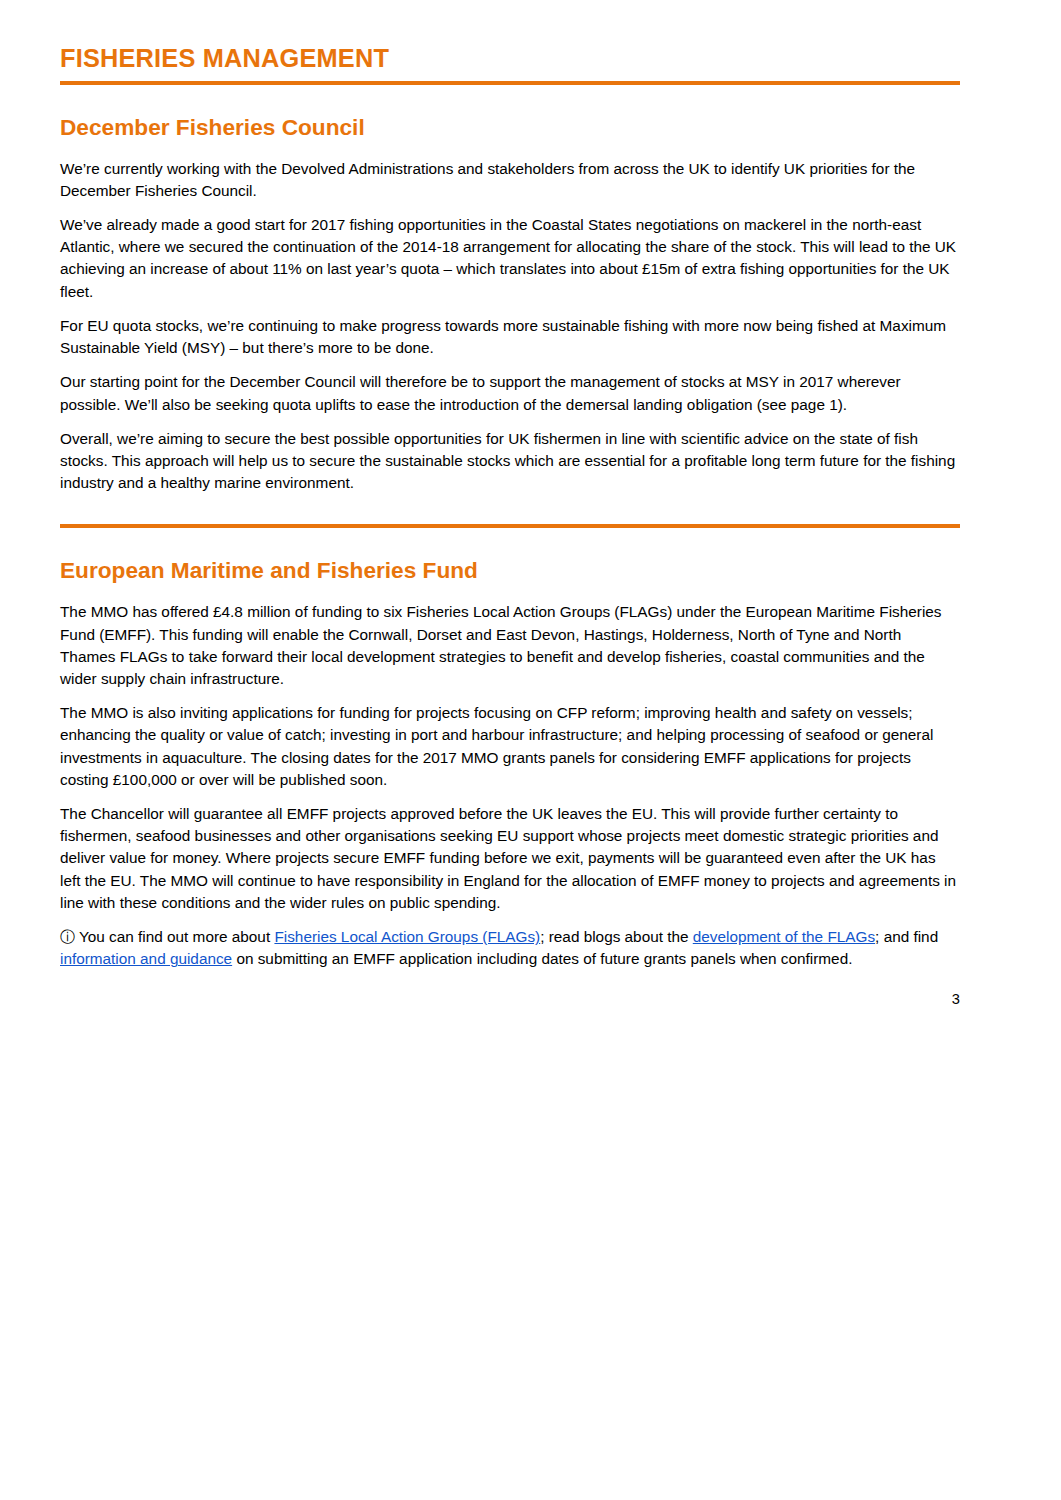FISHERIES MANAGEMENT
December Fisheries Council
We’re currently working with the Devolved Administrations and stakeholders from across the UK to identify UK priorities for the December Fisheries Council.
We’ve already made a good start for 2017 fishing opportunities in the Coastal States negotiations on mackerel in the north-east Atlantic, where we secured the continuation of the 2014-18 arrangement for allocating the share of the stock. This will lead to the UK achieving an increase of about 11% on last year’s quota – which translates into about £15m of extra fishing opportunities for the UK fleet.
For EU quota stocks, we’re continuing to make progress towards more sustainable fishing with more now being fished at Maximum Sustainable Yield (MSY) – but there’s more to be done.
Our starting point for the December Council will therefore be to support the management of stocks at MSY in 2017 wherever possible. We’ll also be seeking quota uplifts to ease the introduction of the demersal landing obligation (see page 1).
Overall, we’re aiming to secure the best possible opportunities for UK fishermen in line with scientific advice on the state of fish stocks. This approach will help us to secure the sustainable stocks which are essential for a profitable long term future for the fishing industry and a healthy marine environment.
European Maritime and Fisheries Fund
The MMO has offered £4.8 million of funding to six Fisheries Local Action Groups (FLAGs) under the European Maritime Fisheries Fund (EMFF). This funding will enable the Cornwall, Dorset and East Devon, Hastings, Holderness, North of Tyne and North Thames FLAGs to take forward their local development strategies to benefit and develop fisheries, coastal communities and the wider supply chain infrastructure.
The MMO is also inviting applications for funding for projects focusing on CFP reform; improving health and safety on vessels; enhancing the quality or value of catch; investing in port and harbour infrastructure; and helping processing of seafood or general investments in aquaculture. The closing dates for the 2017 MMO grants panels for considering EMFF applications for projects costing £100,000 or over will be published soon.
The Chancellor will guarantee all EMFF projects approved before the UK leaves the EU. This will provide further certainty to fishermen, seafood businesses and other organisations seeking EU support whose projects meet domestic strategic priorities and deliver value for money. Where projects secure EMFF funding before we exit, payments will be guaranteed even after the UK has left the EU. The MMO will continue to have responsibility in England for the allocation of EMFF money to projects and agreements in line with these conditions and the wider rules on public spending.
ⓘ You can find out more about Fisheries Local Action Groups (FLAGs); read blogs about the development of the FLAGs; and find information and guidance on submitting an EMFF application including dates of future grants panels when confirmed.
3